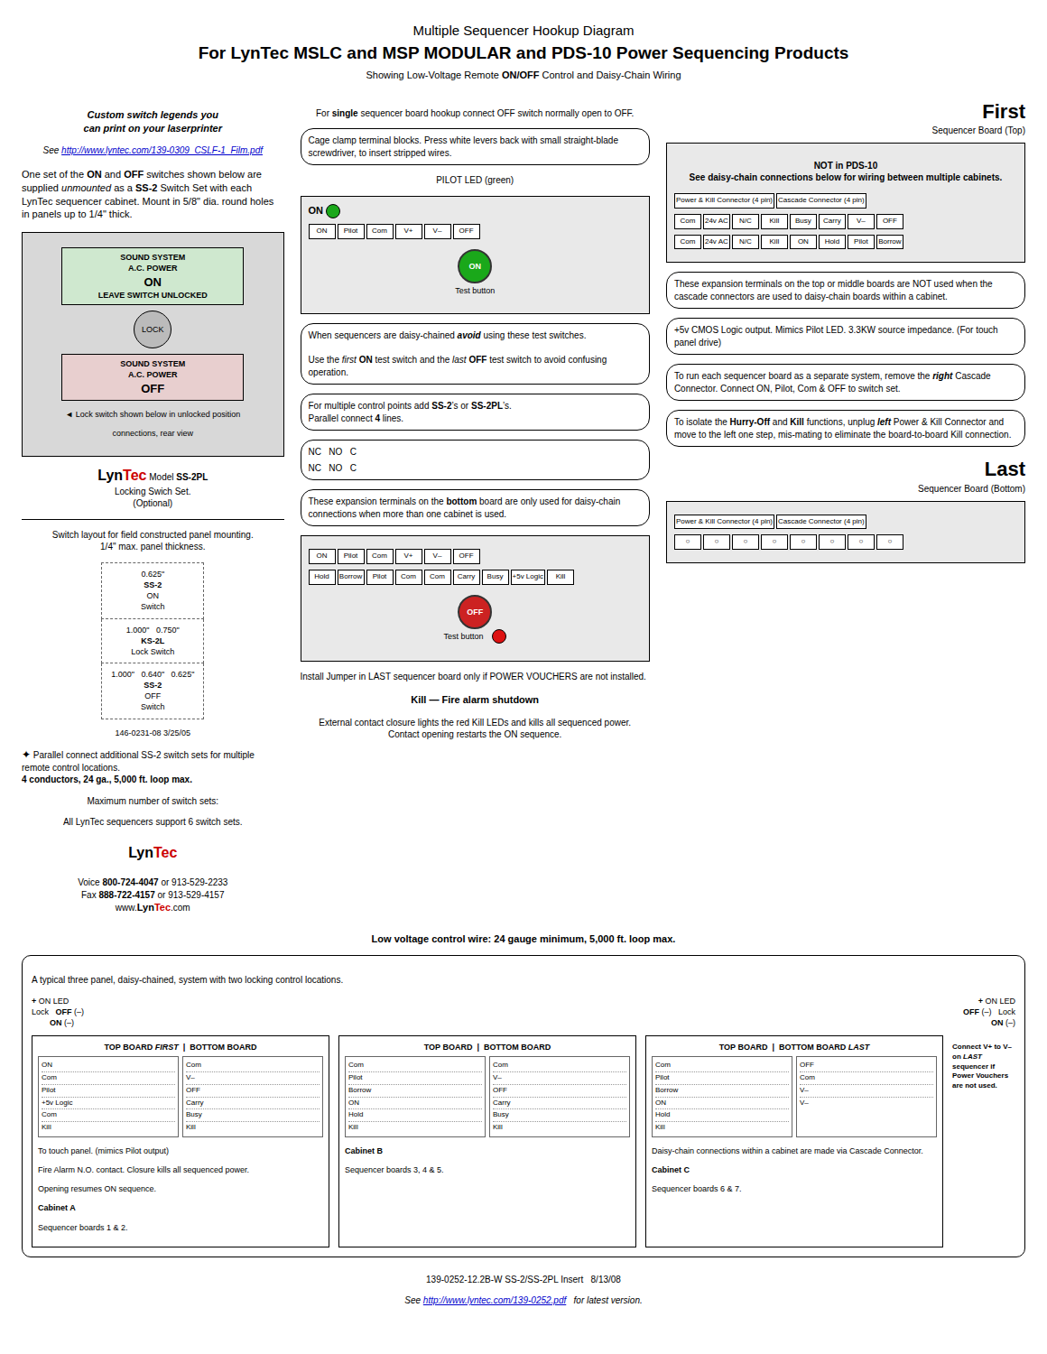Multiple Sequencer Hookup Diagram
For LynTec MSLC and MSP MODULAR and PDS-10 Power Sequencing Products
Showing Low-Voltage Remote ON/OFF Control and Daisy-Chain Wiring
Custom switch legends you
can print on your laserprinter
See http://www.lyntec.com/139-0309_CSLF-1_Film.pdf
One set of the ON and OFF switches shown below are supplied unmounted as a SS-2 Switch Set with each LynTec sequencer cabinet. Mount in 5/8" dia. round holes in panels up to 1/4" thick.
SOUND SYSTEM
A.C. POWER
ON
LEAVE SWITCH UNLOCKED
LOCK
SOUND SYSTEM
A.C. POWER
OFF
◄ Lock switch shown below in unlocked position
connections, rear view
Lyn Tec Model SS-2PL
Locking Swich Set.
(Optional)
Switch layout for field constructed panel mounting.
1/4" max. panel thickness.
| 0.625" SS-2 ON Switch |
| 1.000" 0.750" KS-2L Lock Switch |
| 1.000" 0.640" 0.625" SS-2 OFF Switch |
146-0231-08 3/25/05
✦ Parallel connect additional SS-2 switch sets for multiple remote control locations.
4 conductors, 24 ga., 5,000 ft. loop max.
Maximum number of switch sets:
All LynTec sequencers support 6 switch sets.
Lyn Tec
Voice 800-724-4047 or 913-529-2233
Fax 888-722-4157 or 913-529-4157
www.Lyn Tec.com
For single sequencer board hookup connect OFF switch normally open to OFF.
Cage clamp terminal blocks. Press white levers back with small straight-blade screwdriver, to insert stripped wires.
PILOT LED (green)
ON
ON
Pilot
Com
V+
V–
OFF
ON
Test button
When sequencers are daisy-chained avoid using these test switches.
Use the first ON test switch and the last OFF test switch to avoid confusing operation.
For multiple control points add SS-2’s or SS-2PL’s.
Parallel connect 4 lines.
NC NO C
NC NO C
These expansion terminals on the bottom board are only used for daisy-chain connections when more than one cabinet is used.
ON
Pilot
Com
V+
V–
OFF
Hold
Borrow
Pilot
Com
Com
Carry
Busy
+5v Logic
Kill
OFF
Test button
Install Jumper in LAST sequencer board only if POWER VOUCHERS are not installed.
Kill — Fire alarm shutdown
External contact closure lights the red Kill LEDs and kills all sequenced power.
Contact opening restarts the ON sequence.
First
Sequencer Board (Top)
NOT in PDS-10
See daisy-chain connections below for wiring between multiple cabinets.
Power & Kill Connector (4 pin)
Cascade Connector (4 pin)
Com
24v AC
N/C
Kill
Busy
Carry
V–
OFF
Com
24v AC
N/C
Kill
ON
Hold
Pilot
Borrow
These expansion terminals on the top or middle boards are NOT used when the cascade connectors are used to daisy-chain boards within a cabinet.
+5v CMOS Logic output. Mimics Pilot LED. 3.3KW source impedance. (For touch panel drive)
To run each sequencer board as a separate system, remove the right Cascade Connector. Connect ON, Pilot, Com & OFF to switch set.
To isolate the Hurry-Off and Kill functions, unplug left Power & Kill Connector and move to the left one step, mis-mating to eliminate the board-to-board Kill connection.
Last
Sequencer Board (Bottom)
Power & Kill Connector (4 pin)
Cascade Connector (4 pin)
○
○
○
○
○
○
○
○
Low voltage control wire: 24 gauge minimum, 5,000 ft. loop max.
A typical three panel, daisy-chained, system with two locking control locations.
+ ON LED
Lock OFF (–)
ON (–)
+ ON LED
OFF (–) Lock
ON (–)
TOP BOARD FIRST | BOTTOM BOARD
ON
Com
Pilot
+5v Logic
Com
Kill
Com
V–
OFF
Carry
Busy
Kill
To touch panel. (mimics Pilot output)
Fire Alarm N.O. contact. Closure kills all sequenced power.
Opening resumes ON sequence.
Cabinet A
Sequencer boards 1 & 2.
TOP BOARD | BOTTOM BOARD
Com
Pilot
Borrow
ON
Hold
Kill
Com
V–
OFF
Carry
Busy
Kill
Cabinet B
Sequencer boards 3, 4 & 5.
TOP BOARD | BOTTOM BOARD LAST
Com
Pilot
Borrow
ON
Hold
Kill
OFF
Com
V–
V–
Daisy-chain connections within a cabinet are made via Cascade Connector.
Cabinet C
Sequencer boards 6 & 7.
Connect V+ to V– on LAST sequencer if Power Vouchers are not used.
139-0252-12.2B-W SS-2/SS-2PL Insert 8/13/08
See http://www.lyntec.com/139-0252.pdf for latest version.